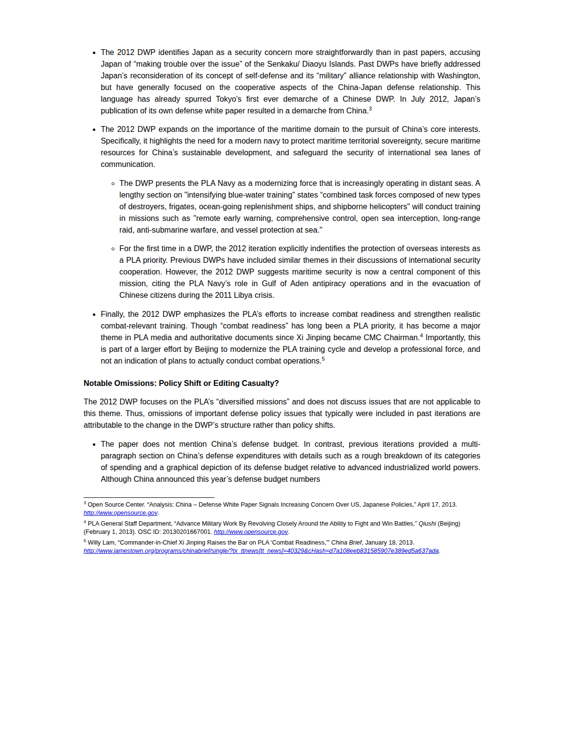The 2012 DWP identifies Japan as a security concern more straightforwardly than in past papers, accusing Japan of “making trouble over the issue” of the Senkaku/ Diaoyu Islands. Past DWPs have briefly addressed Japan’s reconsideration of its concept of self-defense and its “military” alliance relationship with Washington, but have generally focused on the cooperative aspects of the China-Japan defense relationship. This language has already spurred Tokyo’s first ever demarche of a Chinese DWP. In July 2012, Japan’s publication of its own defense white paper resulted in a demarche from China.3
The 2012 DWP expands on the importance of the maritime domain to the pursuit of China’s core interests. Specifically, it highlights the need for a modern navy to protect maritime territorial sovereignty, secure maritime resources for China’s sustainable development, and safeguard the security of international sea lanes of communication.
The DWP presents the PLA Navy as a modernizing force that is increasingly operating in distant seas. A lengthy section on "intensifying blue-water training" states “combined task forces composed of new types of destroyers, frigates, ocean-going replenishment ships, and shipborne helicopters" will conduct training in missions such as "remote early warning, comprehensive control, open sea interception, long-range raid, anti-submarine warfare, and vessel protection at sea."
For the first time in a DWP, the 2012 iteration explicitly indentifies the protection of overseas interests as a PLA priority. Previous DWPs have included similar themes in their discussions of international security cooperation. However, the 2012 DWP suggests maritime security is now a central component of this mission, citing the PLA Navy’s role in Gulf of Aden antipiracy operations and in the evacuation of Chinese citizens during the 2011 Libya crisis.
Finally, the 2012 DWP emphasizes the PLA’s efforts to increase combat readiness and strengthen realistic combat-relevant training. Though “combat readiness” has long been a PLA priority, it has become a major theme in PLA media and authoritative documents since Xi Jinping became CMC Chairman.4 Importantly, this is part of a larger effort by Beijing to modernize the PLA training cycle and develop a professional force, and not an indication of plans to actually conduct combat operations.5
Notable Omissions: Policy Shift or Editing Casualty?
The 2012 DWP focuses on the PLA’s “diversified missions” and does not discuss issues that are not applicable to this theme. Thus, omissions of important defense policy issues that typically were included in past iterations are attributable to the change in the DWP’s structure rather than policy shifts.
The paper does not mention China’s defense budget. In contrast, previous iterations provided a multi-paragraph section on China’s defense expenditures with details such as a rough breakdown of its categories of spending and a graphical depiction of its defense budget relative to advanced industrialized world powers. Although China announced this year’s defense budget numbers
3 Open Source Center. “Analysis: China – Defense White Paper Signals Increasing Concern Over US, Japanese Policies,” April 17, 2013. http://www.opensource.gov.
4 PLA General Staff Department, “Advance Military Work By Revolving Closely Around the Ability to Fight and Win Battles,” Qiushi (Beijing) (February 1, 2013). OSC ID: 20130201667001. http://www.opensource.gov.
5 Willy Lam, “Commander-in-Chief Xi Jinping Raises the Bar on PLA ‘Combat Readiness,’” China Brief, January 18, 2013. http://www.jamestown.org/programs/chinabrief/single/?tx_ttnews[tt_news]=40329&cHash=d7a108eeb831585907e389ed5a637ada.